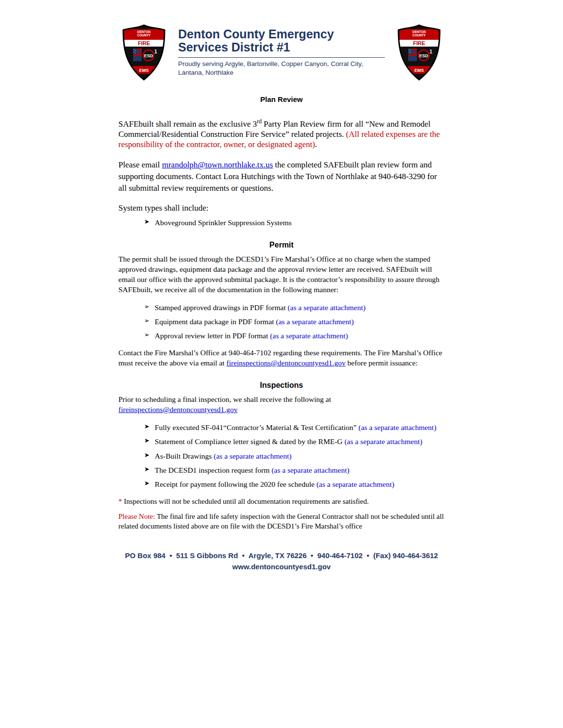DENTON COUNTY FIRE ESD 1 EMS
Denton County Emergency Services District #1
Proudly serving Argyle, Bartonville, Copper Canyon, Corral City, Lantana, Northlake
DENTON COUNTY FIRE ESD 1 EMS
Plan Review
SAFEbuilt shall remain as the exclusive 3rd Party Plan Review firm for all “New and Remodel Commercial/Residential Construction Fire Service” related projects. (All related expenses are the responsibility of the contractor, owner, or designated agent).
Please email mrandolph@town.northlake.tx.us the completed SAFEbuilt plan review form and supporting documents. Contact Lora Hutchings with the Town of Northlake at 940-648-3290 for all submittal review requirements or questions.
System types shall include:
Aboveground Sprinkler Suppression Systems
Permit
The permit shall be issued through the DCESD1’s Fire Marshal’s Office at no charge when the stamped approved drawings, equipment data package and the approval review letter are received. SAFEbuilt will email our office with the approved submittal package. It is the contractor’s responsibility to assure through SAFEbuilt, we receive all of the documentation in the following manner:
Stamped approved drawings in PDF format (as a separate attachment)
Equipment data package in PDF format (as a separate attachment)
Approval review letter in PDF format (as a separate attachment)
Contact the Fire Marshal’s Office at 940-464-7102 regarding these requirements. The Fire Marshal’s Office must receive the above via email at fireinspections@dentoncountyesd1.gov before permit issuance:
Inspections
Prior to scheduling a final inspection, we shall receive the following at
fireinspections@dentoncountyesd1.gov
Fully executed SF-041“Contractor’s Material & Test Certification” (as a separate attachment)
Statement of Compliance letter signed & dated by the RME-G (as a separate attachment)
As-Built Drawings (as a separate attachment)
The DCESD1 inspection request form (as a separate attachment)
Receipt for payment following the 2020 fee schedule (as a separate attachment)
* Inspections will not be scheduled until all documentation requirements are satisfied.
Please Note: The final fire and life safety inspection with the General Contractor shall not be scheduled until all related documents listed above are on file with the DCESD1’s Fire Marshal’s office
PO Box 984 • 511 S Gibbons Rd • Argyle, TX 76226 • 940-464-7102 • (Fax) 940-464-3612
www.dentoncountyesd1.gov